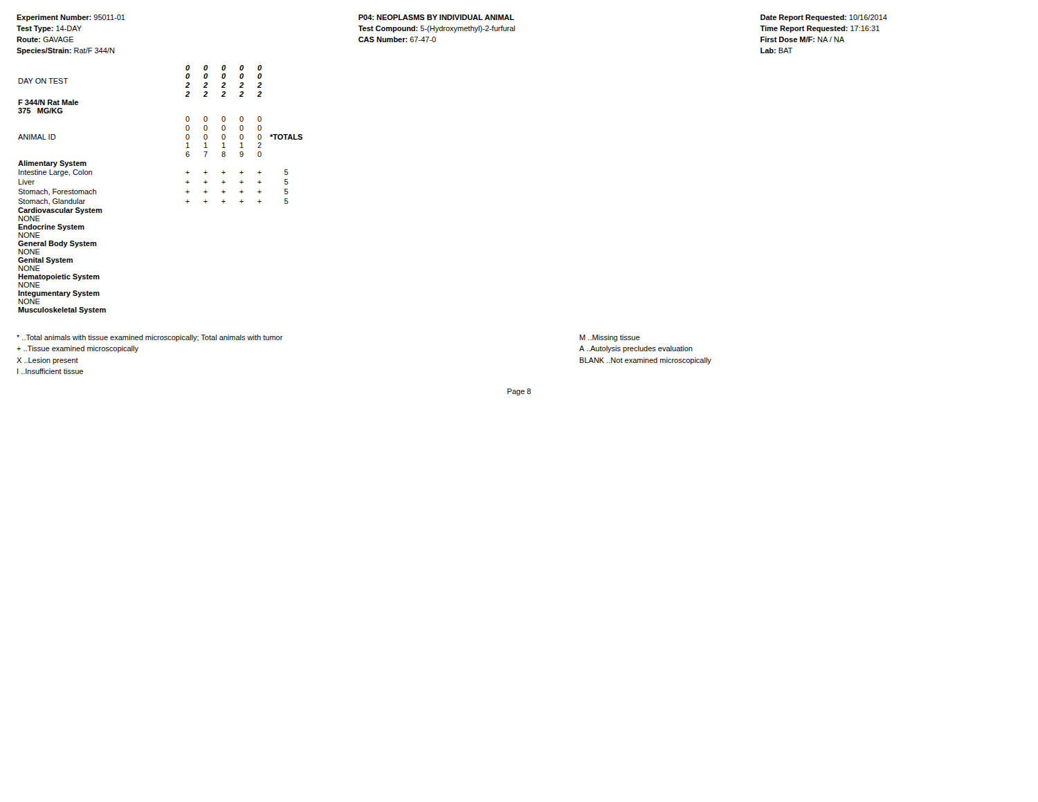| Experiment Number: 95011-01 Test Type: 14-DAY Route: GAVAGE Species/Strain: Rat/F 344/N | P04: NEOPLASMS BY INDIVIDUAL ANIMAL Test Compound: 5-(Hydroxymethyl)-2-furfural CAS Number: 67-47-0 | Date Report Requested: 10/16/2014 Time Report Requested: 17:16:31 First Dose M/F: NA / NA Lab: BAT |
| DAY ON TEST | 0 0 2 2 | 0 0 2 2 | 0 0 2 2 | 0 0 2 2 | 0 0 2 2 | |
| F 344/N Rat Male 375 MG/KG | | |
| ANIMAL ID | 0 0 0 1 6 | 0 0 0 1 7 | 0 0 0 1 8 | 0 0 0 1 9 | 0 0 0 2 0 | *TOTALS |
| Alimentary System |
| Intestine Large, Colon | + | + | + | + | + | 5 |
| Liver | + | + | + | + | + | 5 |
| Stomach, Forestomach | + | + | + | + | + | 5 |
| Stomach, Glandular | + | + | + | + | + | 5 |
| Cardiovascular System |
| NONE |
| Endocrine System |
| NONE |
| General Body System |
| NONE |
| Genital System |
| NONE |
| Hematopoietic System |
| NONE |
| Integumentary System |
| NONE |
| Musculoskeletal System |
* ..Total animals with tissue examined microscopically; Total animals with tumor
+ ..Tissue examined microscopically
X ..Lesion present
I ..Insufficient tissue
M ..Missing tissue
A ..Autolysis precludes evaluation
BLANK ..Not examined microscopically
Page 8